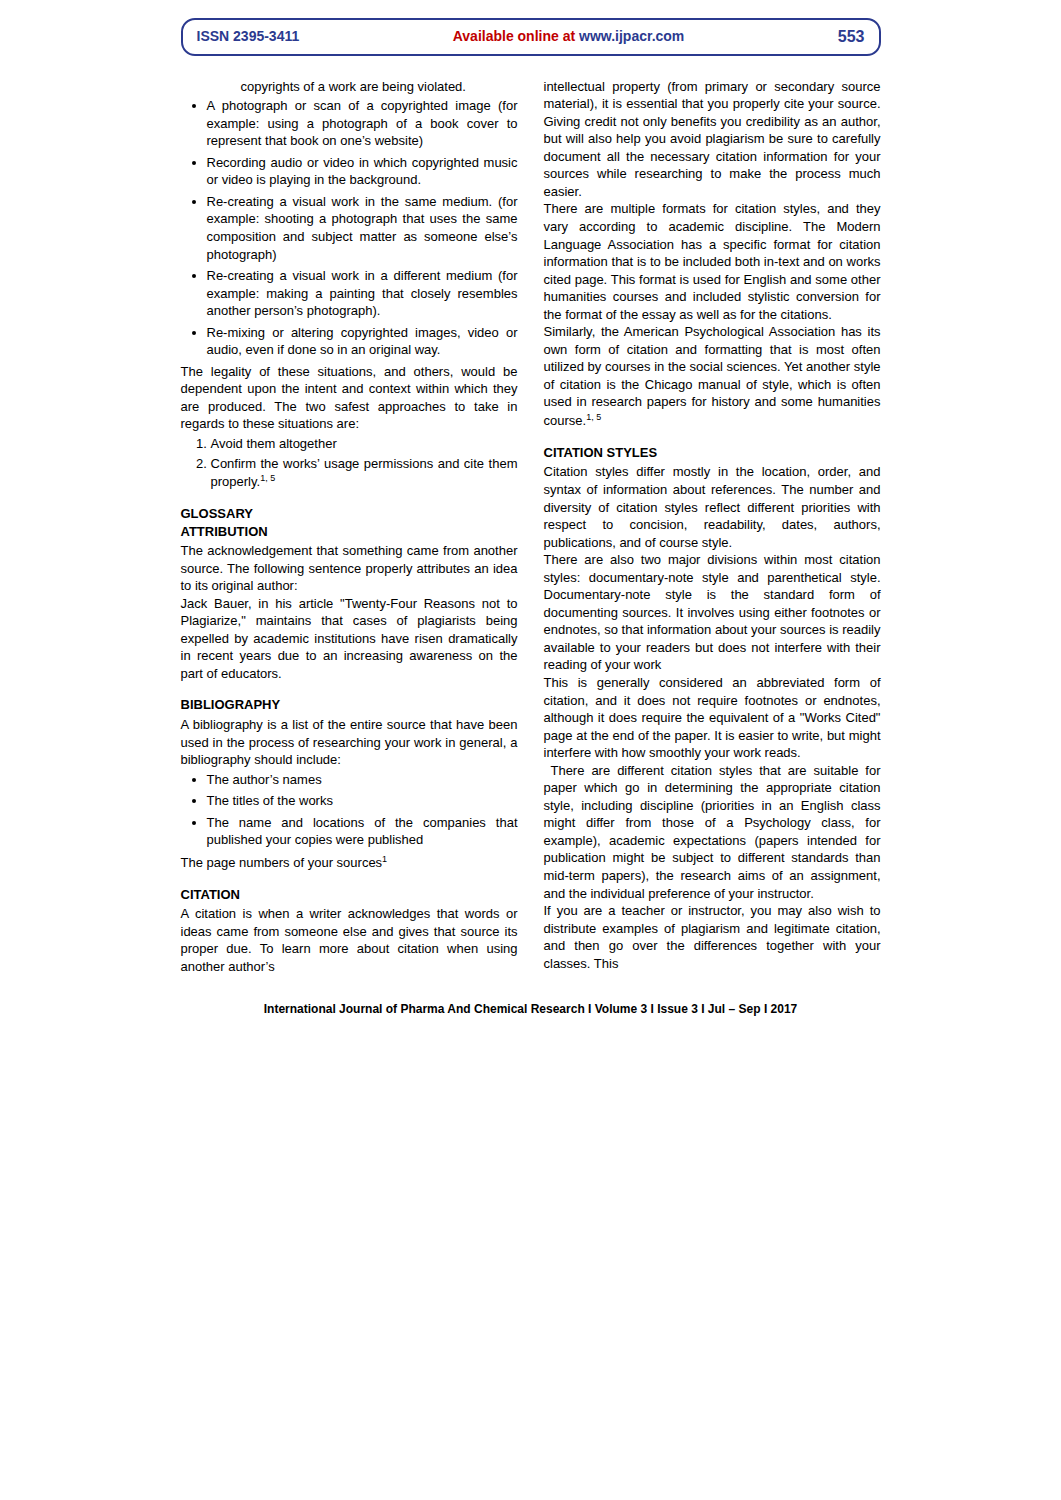ISSN 2395-3411 Available online at www.ijpacr.com 553
copyrights of a work are being violated.
A photograph or scan of a copyrighted image (for example: using a photograph of a book cover to represent that book on one’s website)
Recording audio or video in which copyrighted music or video is playing in the background.
Re-creating a visual work in the same medium. (for example: shooting a photograph that uses the same composition and subject matter as someone else’s photograph)
Re-creating a visual work in a different medium (for example: making a painting that closely resembles another person’s photograph).
Re-mixing or altering copyrighted images, video or audio, even if done so in an original way.
The legality of these situations, and others, would be dependent upon the intent and context within which they are produced. The two safest approaches to take in regards to these situations are:
Avoid them altogether
Confirm the works’ usage permissions and cite them properly.1, 5
Glossary
Attribution
The acknowledgement that something came from another source. The following sentence properly attributes an idea to its original author:
Jack Bauer, in his article "Twenty-Four Reasons not to Plagiarize," maintains that cases of plagiarists being expelled by academic institutions have risen dramatically in recent years due to an increasing awareness on the part of educators.
Bibliography
A bibliography is a list of the entire source that have been used in the process of researching your work in general, a bibliography should include:
The author’s names
The titles of the works
The name and locations of the companies that published your copies were published
The page numbers of your sources1
Citation
A citation is when a writer acknowledges that words or ideas came from someone else and gives that source its proper due. To learn more about citation when using another author’s
intellectual property (from primary or secondary source material), it is essential that you properly cite your source. Giving credit not only benefits you credibility as an author, but will also help you avoid plagiarism be sure to carefully document all the necessary citation information for your sources while researching to make the process much easier.
There are multiple formats for citation styles, and they vary according to academic discipline. The Modern Language Association has a specific format for citation information that is to be included both in-text and on works cited page. This format is used for English and some other humanities courses and included stylistic conversion for the format of the essay as well as for the citations.
Similarly, the American Psychological Association has its own form of citation and formatting that is most often utilized by courses in the social sciences. Yet another style of citation is the Chicago manual of style, which is often used in research papers for history and some humanities course.1, 5
Citation Styles
Citation styles differ mostly in the location, order, and syntax of information about references. The number and diversity of citation styles reflect different priorities with respect to concision, readability, dates, authors, publications, and of course style.
There are also two major divisions within most citation styles: documentary-note style and parenthetical style. Documentary-note style is the standard form of documenting sources. It involves using either footnotes or endnotes, so that information about your sources is readily available to your readers but does not interfere with their reading of your work
This is generally considered an abbreviated form of citation, and it does not require footnotes or endnotes, although it does require the equivalent of a "Works Cited" page at the end of the paper. It is easier to write, but might interfere with how smoothly your work reads.
There are different citation styles that are suitable for paper which go in determining the appropriate citation style, including discipline (priorities in an English class might differ from those of a Psychology class, for example), academic expectations (papers intended for publication might be subject to different standards than mid-term papers), the research aims of an assignment, and the individual preference of your instructor.
If you are a teacher or instructor, you may also wish to distribute examples of plagiarism and legitimate citation, and then go over the differences together with your classes. This
International Journal of Pharma And Chemical Research I Volume 3 I Issue 3 I Jul – Sep I 2017